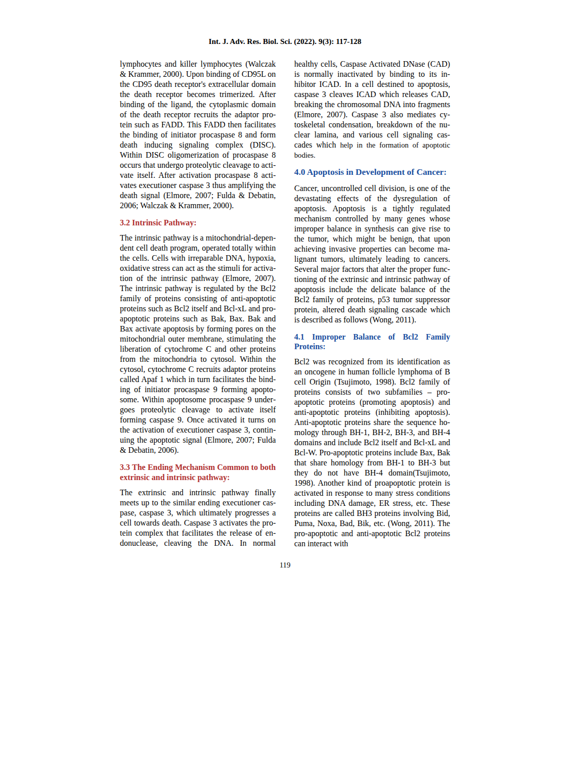Int. J. Adv. Res. Biol. Sci. (2022). 9(3): 117-128
lymphocytes and killer lymphocytes (Walczak & Krammer, 2000). Upon binding of CD95L on the CD95 death receptor's extracellular domain the death receptor becomes trimerized. After binding of the ligand, the cytoplasmic domain of the death receptor recruits the adaptor protein such as FADD. This FADD then facilitates the binding of initiator procaspase 8 and form death inducing signaling complex (DISC). Within DISC oligomerization of procaspase 8 occurs that undergo proteolytic cleavage to activate itself. After activation procaspase 8 activates executioner caspase 3 thus amplifying the death signal (Elmore, 2007; Fulda & Debatin, 2006; Walczak & Krammer, 2000).
3.2 Intrinsic Pathway:
The intrinsic pathway is a mitochondrial-dependent cell death program, operated totally within the cells. Cells with irreparable DNA, hypoxia, oxidative stress can act as the stimuli for activation of the intrinsic pathway (Elmore, 2007). The intrinsic pathway is regulated by the Bcl2 family of proteins consisting of anti-apoptotic proteins such as Bcl2 itself and Bcl-xL and pro-apoptotic proteins such as Bak, Bax. Bak and Bax activate apoptosis by forming pores on the mitochondrial outer membrane, stimulating the liberation of cytochrome C and other proteins from the mitochondria to cytosol. Within the cytosol, cytochrome C recruits adaptor proteins called Apaf 1 which in turn facilitates the binding of initiator procaspase 9 forming apoptosome. Within apoptosome procaspase 9 undergoes proteolytic cleavage to activate itself forming caspase 9. Once activated it turns on the activation of executioner caspase 3, continuing the apoptotic signal (Elmore, 2007; Fulda & Debatin, 2006).
3.3 The Ending Mechanism Common to both extrinsic and intrinsic pathway:
The extrinsic and intrinsic pathway finally meets up to the similar ending executioner caspase, caspase 3, which ultimately progresses a cell towards death. Caspase 3 activates the protein complex that facilitates the release of endonuclease, cleaving the DNA. In normal healthy cells, Caspase Activated DNase (CAD) is normally inactivated by binding to its inhibitor ICAD. In a cell destined to apoptosis, caspase 3 cleaves ICAD which releases CAD, breaking the chromosomal DNA into fragments (Elmore, 2007). Caspase 3 also mediates cytoskeletal condensation, breakdown of the nuclear lamina, and various cell signaling cascades which help in the formation of apoptotic bodies.
4.0 Apoptosis in Development of Cancer:
Cancer, uncontrolled cell division, is one of the devastating effects of the dysregulation of apoptosis. Apoptosis is a tightly regulated mechanism controlled by many genes whose improper balance in synthesis can give rise to the tumor, which might be benign, that upon achieving invasive properties can become malignant tumors, ultimately leading to cancers. Several major factors that alter the proper functioning of the extrinsic and intrinsic pathway of apoptosis include the delicate balance of the Bcl2 family of proteins, p53 tumor suppressor protein, altered death signaling cascade which is described as follows (Wong, 2011).
4.1 Improper Balance of Bcl2 Family Proteins:
Bcl2 was recognized from its identification as an oncogene in human follicle lymphoma of B cell Origin (Tsujimoto, 1998). Bcl2 family of proteins consists of two subfamilies – pro-apoptotic proteins (promoting apoptosis) and anti-apoptotic proteins (inhibiting apoptosis). Anti-apoptotic proteins share the sequence homology through BH-1, BH-2, BH-3, and BH-4 domains and include Bcl2 itself and Bcl-xL and Bcl-W. Pro-apoptotic proteins include Bax, Bak that share homology from BH-1 to BH-3 but they do not have BH-4 domain(Tsujimoto, 1998). Another kind of proapoptotic protein is activated in response to many stress conditions including DNA damage, ER stress, etc. These proteins are called BH3 proteins involving Bid, Puma, Noxa, Bad, Bik, etc. (Wong, 2011). The pro-apoptotic and anti-apoptotic Bcl2 proteins can interact with
119